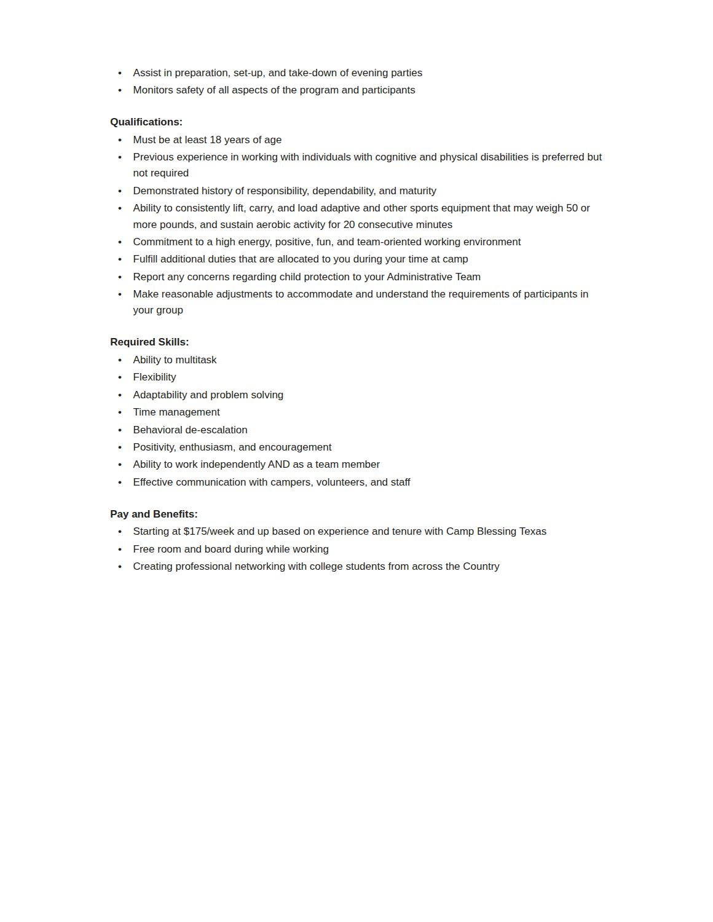Assist in preparation, set-up, and take-down of evening parties
Monitors safety of all aspects of the program and participants
Qualifications:
Must be at least 18 years of age
Previous experience in working with individuals with cognitive and physical disabilities is preferred but not required
Demonstrated history of responsibility, dependability, and maturity
Ability to consistently lift, carry, and load adaptive and other sports equipment that may weigh 50 or more pounds, and sustain aerobic activity for 20 consecutive minutes
Commitment to a high energy, positive, fun, and team-oriented working environment
Fulfill additional duties that are allocated to you during your time at camp
Report any concerns regarding child protection to your Administrative Team
Make reasonable adjustments to accommodate and understand the requirements of participants in your group
Required Skills:
Ability to multitask
Flexibility
Adaptability and problem solving
Time management
Behavioral de-escalation
Positivity, enthusiasm, and encouragement
Ability to work independently AND as a team member
Effective communication with campers, volunteers, and staff
Pay and Benefits:
Starting at $175/week and up based on experience and tenure with Camp Blessing Texas
Free room and board during while working
Creating professional networking with college students from across the Country